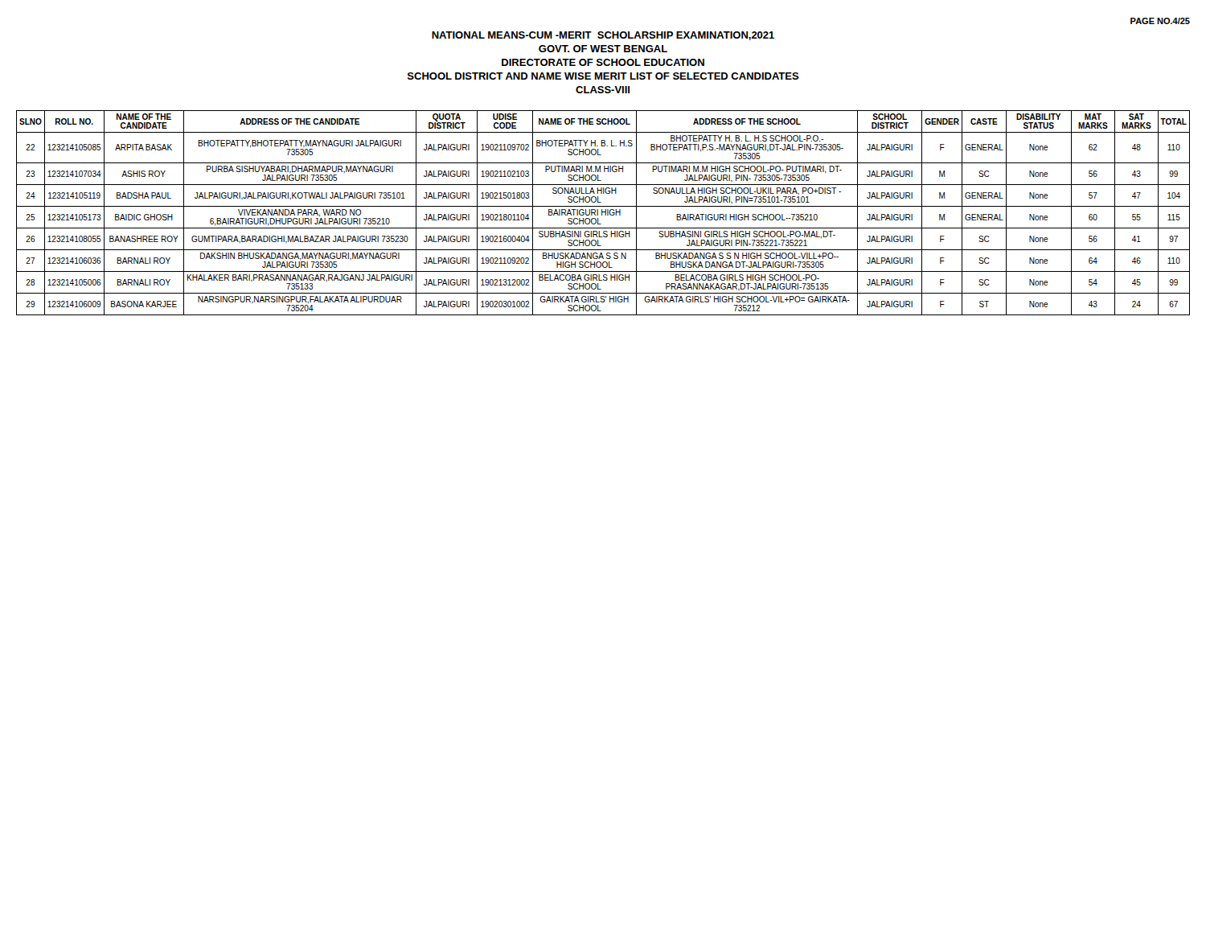PAGE NO.4/25
NATIONAL MEANS-CUM -MERIT SCHOLARSHIP EXAMINATION,2021
GOVT. OF WEST BENGAL
DIRECTORATE OF SCHOOL EDUCATION
SCHOOL DISTRICT AND NAME WISE MERIT LIST OF SELECTED CANDIDATES
CLASS-VIII
| SLNO | ROLL NO. | NAME OF THE CANDIDATE | ADDRESS OF THE CANDIDATE | QUOTA DISTRICT | UDISE CODE | NAME OF THE SCHOOL | ADDRESS OF THE SCHOOL | SCHOOL DISTRICT | GENDER | CASTE | DISABILITY STATUS | MAT MARKS | SAT MARKS | TOTAL |
| --- | --- | --- | --- | --- | --- | --- | --- | --- | --- | --- | --- | --- | --- | --- |
| 22 | 123214105085 | ARPITA BASAK | BHOTEPATTY,BHOTEPATTY,MAYNAGURI JALPAIGURI 735305 | JALPAIGURI | 19021109702 | BHOTEPATTY H. B. L. H.S SCHOOL | BHOTEPATTY H. B. L. H.S SCHOOL-P.O.-BHOTEPATTI,P.S.-MAYNAGURI,DT-JAL.PIN-735305-735305 | JALPAIGURI | F | GENERAL | None | 62 | 48 | 110 |
| 23 | 123214107034 | ASHIS ROY | PURBA SISHUYABARI,DHARMAPUR,MAYNAGURI JALPAIGURI 735305 | JALPAIGURI | 19021102103 | PUTIMARI M.M HIGH SCHOOL | PUTIMARI M.M HIGH SCHOOL-PO- PUTIMARI, DT-JALPAIGURI, PIN- 735305-735305 | JALPAIGURI | M | SC | None | 56 | 43 | 99 |
| 24 | 123214105119 | BADSHA PAUL | JALPAIGURI,JALPAIGURI,KOTWALI JALPAIGURI 735101 | JALPAIGURI | 19021501803 | SONAULLA HIGH SCHOOL | SONAULLA HIGH SCHOOL-UKIL PARA, PO+DIST - JALPAIGURI, PIN=735101-735101 | JALPAIGURI | M | GENERAL | None | 57 | 47 | 104 |
| 25 | 123214105173 | BAIDIC GHOSH | VIVEKANANDA PARA, WARD NO 6,BAIRATIGURI,DHUPGURI JALPAIGURI 735210 | JALPAIGURI | 19021801104 | BAIRATIGURI HIGH SCHOOL | BAIRATIGURI HIGH SCHOOL--735210 | JALPAIGURI | M | GENERAL | None | 60 | 55 | 115 |
| 26 | 123214108055 | BANASHREE ROY | GUMTIPARA,BARADIGHI,MALBAZAR JALPAIGURI 735230 | JALPAIGURI | 19021600404 | SUBHASINI GIRLS HIGH SCHOOL | SUBHASINI GIRLS HIGH SCHOOL-PO-MAL,DT-JALPAIGURI PIN-735221-735221 | JALPAIGURI | F | SC | None | 56 | 41 | 97 |
| 27 | 123214106036 | BARNALI ROY | DAKSHIN BHUSKADANGA,MAYNAGURI,MAYNAGURI JALPAIGURI 735305 | JALPAIGURI | 19021109202 | BHUSKADANGA S S N HIGH SCHOOL | BHUSKADANGA S S N HIGH SCHOOL-VILL+PO--BHUSKA DANGA DT-JALPAIGURI-735305 | JALPAIGURI | F | SC | None | 64 | 46 | 110 |
| 28 | 123214105006 | BARNALI ROY | KHALAKER BARI,PRASANNANAGAR,RAJGANJ JALPAIGURI 735133 | JALPAIGURI | 19021312002 | BELACOBA GIRLS HIGH SCHOOL | BELACOBA GIRLS HIGH SCHOOL-PO-PRASANNAKAGAR,DT-JALPAIGURI-735135 | JALPAIGURI | F | SC | None | 54 | 45 | 99 |
| 29 | 123214106009 | BASONA KARJEE | NARSINGPUR,NARSINGPUR,FALAKATA ALIPURDUAR 735204 | JALPAIGURI | 19020301002 | GAIRKATA GIRLS' HIGH SCHOOL | GAIRKATA GIRLS' HIGH SCHOOL-VIL+PO= GAIRKATA-735212 | JALPAIGURI | F | ST | None | 43 | 24 | 67 |